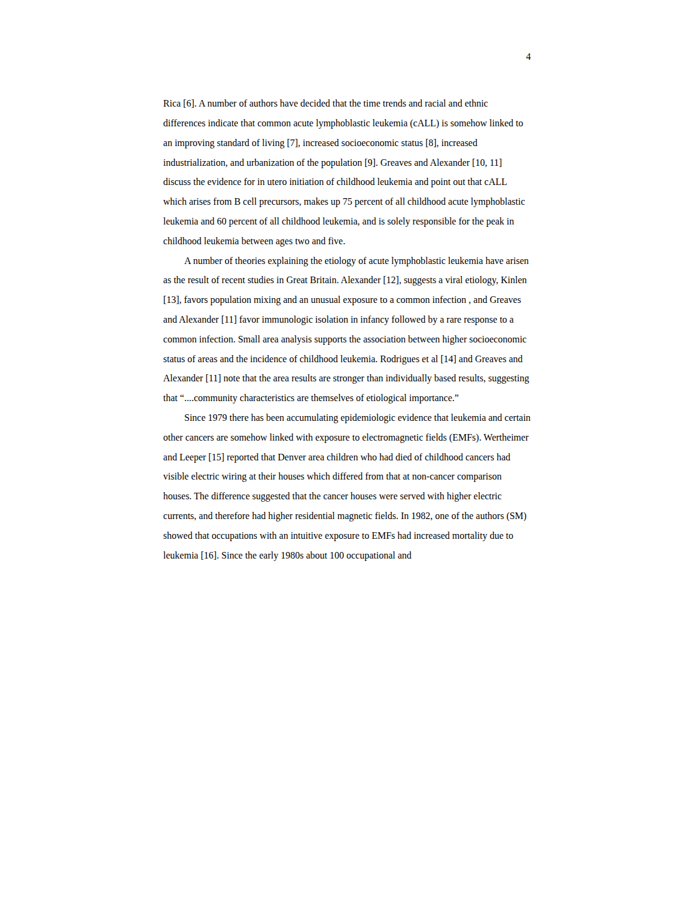4
Rica [6]. A number of authors have decided that the time trends and racial and ethnic differences indicate that common acute lymphoblastic leukemia (cALL) is somehow linked to an improving standard of living [7], increased socioeconomic status [8], increased industrialization, and urbanization of the population [9]. Greaves and Alexander [10, 11] discuss the evidence for in utero initiation of childhood leukemia and point out that cALL which arises from B cell precursors, makes up 75 percent of all childhood acute lymphoblastic leukemia and 60 percent of all childhood leukemia, and is solely responsible for the peak in childhood leukemia between ages two and five.
A number of theories explaining the etiology of acute lymphoblastic leukemia have arisen as the result of recent studies in Great Britain. Alexander [12], suggests a viral etiology, Kinlen [13], favors population mixing and an unusual exposure to a common infection , and Greaves and Alexander [11] favor immunologic isolation in infancy followed by a rare response to a common infection. Small area analysis supports the association between higher socioeconomic status of areas and the incidence of childhood leukemia. Rodrigues et al [14] and Greaves and Alexander [11] note that the area results are stronger than individually based results, suggesting that “....community characteristics are themselves of etiological importance.”
Since 1979 there has been accumulating epidemiologic evidence that leukemia and certain other cancers are somehow linked with exposure to electromagnetic fields (EMFs). Wertheimer and Leeper [15] reported that Denver area children who had died of childhood cancers had visible electric wiring at their houses which differed from that at non-cancer comparison houses. The difference suggested that the cancer houses were served with higher electric currents, and therefore had higher residential magnetic fields. In 1982, one of the authors (SM) showed that occupations with an intuitive exposure to EMFs had increased mortality due to leukemia [16]. Since the early 1980s about 100 occupational and